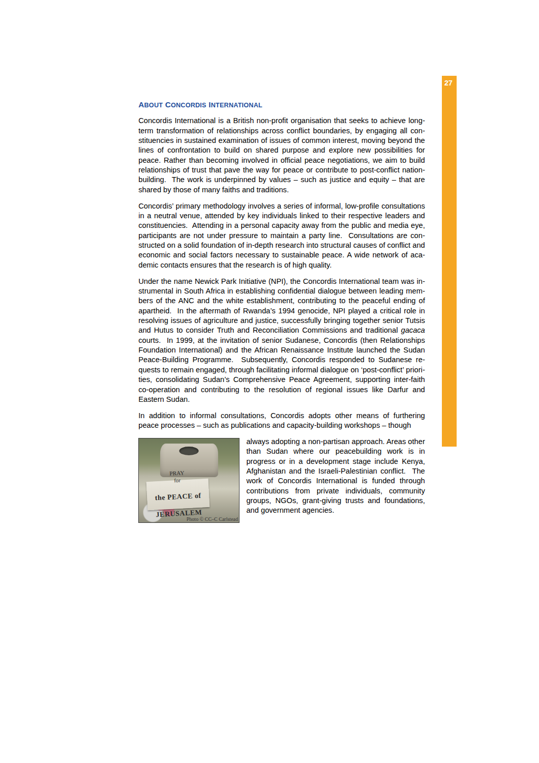27
ABOUT CONCORDIS INTERNATIONAL
Concordis International is a British non-profit organisation that seeks to achieve long-term transformation of relationships across conflict boundaries, by engaging all constituencies in sustained examination of issues of common interest, moving beyond the lines of confrontation to build on shared purpose and explore new possibilities for peace. Rather than becoming involved in official peace negotiations, we aim to build relationships of trust that pave the way for peace or contribute to post-conflict nation-building. The work is underpinned by values – such as justice and equity – that are shared by those of many faiths and traditions.
Concordis’ primary methodology involves a series of informal, low-profile consultations in a neutral venue, attended by key individuals linked to their respective leaders and constituencies. Attending in a personal capacity away from the public and media eye, participants are not under pressure to maintain a party line. Consultations are constructed on a solid foundation of in-depth research into structural causes of conflict and economic and social factors necessary to sustainable peace. A wide network of academic contacts ensures that the research is of high quality.
Under the name Newick Park Initiative (NPI), the Concordis International team was instrumental in South Africa in establishing confidential dialogue between leading members of the ANC and the white establishment, contributing to the peaceful ending of apartheid. In the aftermath of Rwanda’s 1994 genocide, NPI played a critical role in resolving issues of agriculture and justice, successfully bringing together senior Tutsis and Hutus to consider Truth and Reconciliation Commissions and traditional gacaca courts. In 1999, at the invitation of senior Sudanese, Concordis (then Relationships Foundation International) and the African Renaissance Institute launched the Sudan Peace-Building Programme. Subsequently, Concordis responded to Sudanese requests to remain engaged, through facilitating informal dialogue on ‘post-conflict’ priorities, consolidating Sudan’s Comprehensive Peace Agreement, supporting inter-faith co-operation and contributing to the resolution of regional issues like Darfur and Eastern Sudan.
In addition to informal consultations, Concordis adopts other means of furthering peace processes – such as publications and capacity-building workshops – though
PRAY for
the PEACE of
JERUSALEM
Photo © CC–C Carlstead
always adopting a non-partisan approach. Areas other than Sudan where our peacebuilding work is in progress or in a development stage include Kenya, Afghanistan and the Israeli-Palestinian conflict. The work of Concordis International is funded through contributions from private individuals, community groups, NGOs, grant-giving trusts and foundations, and government agencies.